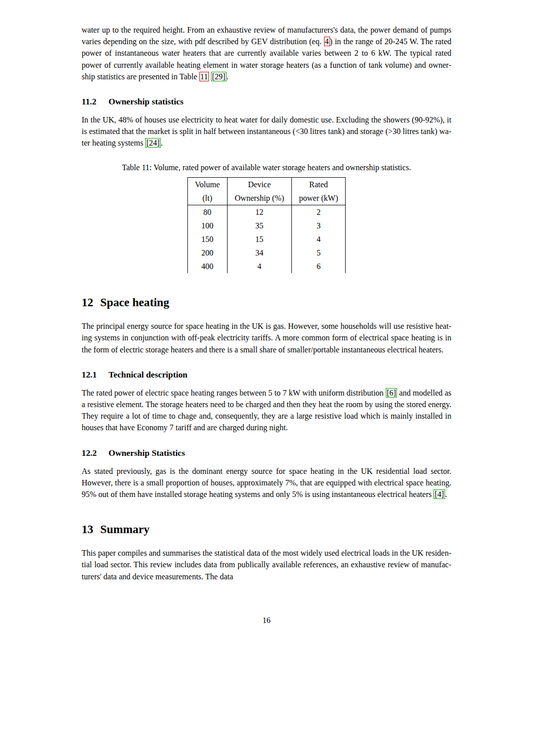water up to the required height. From an exhaustive review of manufacturers's data, the power demand of pumps varies depending on the size, with pdf described by GEV distribution (eq. 4) in the range of 20-245 W. The rated power of instantaneous water heaters that are currently available varies between 2 to 6 kW. The typical rated power of currently available heating element in water storage heaters (as a function of tank volume) and ownership statistics are presented in Table 11 [29].
11.2 Ownership statistics
In the UK, 48% of houses use electricity to heat water for daily domestic use. Excluding the showers (90-92%), it is estimated that the market is split in half between instantaneous (<30 litres tank) and storage (>30 litres tank) water heating systems [24].
Table 11: Volume, rated power of available water storage heaters and ownership statistics.
| Volume | Device | Rated |
| --- | --- | --- |
| (lt) | Ownership (%) | power (kW) |
| 80 | 12 | 2 |
| 100 | 35 | 3 |
| 150 | 15 | 4 |
| 200 | 34 | 5 |
| 400 | 4 | 6 |
12 Space heating
The principal energy source for space heating in the UK is gas. However, some households will use resistive heating systems in conjunction with off-peak electricity tariffs. A more common form of electrical space heating is in the form of electric storage heaters and there is a small share of smaller/portable instantaneous electrical heaters.
12.1 Technical description
The rated power of electric space heating ranges between 5 to 7 kW with uniform distribution [6] and modelled as a resistive element. The storage heaters need to be charged and then they heat the room by using the stored energy. They require a lot of time to chage and, consequently, they are a large resistive load which is mainly installed in houses that have Economy 7 tariff and are charged during night.
12.2 Ownership Statistics
As stated previously, gas is the dominant energy source for space heating in the UK residential load sector. However, there is a small proportion of houses, approximately 7%, that are equipped with electrical space heating. 95% out of them have installed storage heating systems and only 5% is using instantaneous electrical heaters [4].
13 Summary
This paper compiles and summarises the statistical data of the most widely used electrical loads in the UK residential load sector. This review includes data from publically available references, an exhaustive review of manufacturers' data and device measurements. The data
16